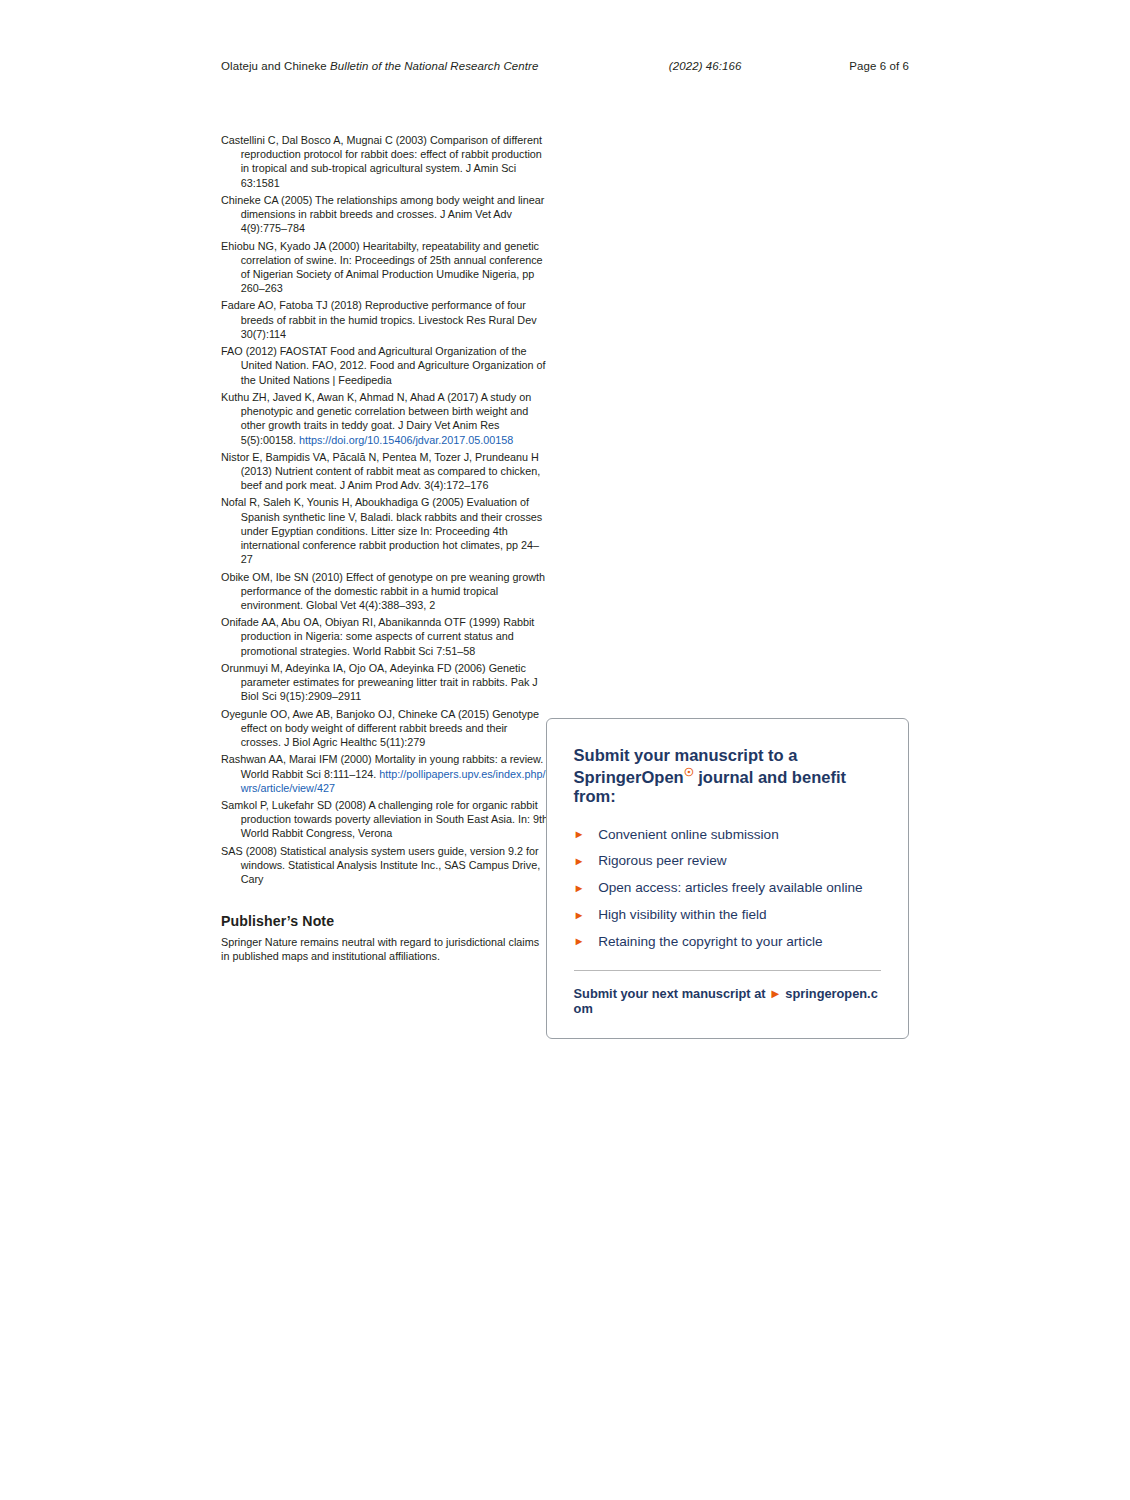Olateju and Chineke Bulletin of the National Research Centre
(2022) 46:166
Page 6 of 6
Castellini C, Dal Bosco A, Mugnai C (2003) Comparison of different reproduction protocol for rabbit does: effect of rabbit production in tropical and sub-tropical agricultural system. J Amin Sci 63:1581
Chineke CA (2005) The relationships among body weight and linear dimensions in rabbit breeds and crosses. J Anim Vet Adv 4(9):775–784
Ehiobu NG, Kyado JA (2000) Hearitabilty, repeatability and genetic correlation of swine. In: Proceedings of 25th annual conference of Nigerian Society of Animal Production Umudike Nigeria, pp 260–263
Fadare AO, Fatoba TJ (2018) Reproductive performance of four breeds of rabbit in the humid tropics. Livestock Res Rural Dev 30(7):114
FAO (2012) FAOSTAT Food and Agricultural Organization of the United Nation. FAO, 2012. Food and Agriculture Organization of the United Nations | Feedipedia
Kuthu ZH, Javed K, Awan K, Ahmad N, Ahad A (2017) A study on phenotypic and genetic correlation between birth weight and other growth traits in teddy goat. J Dairy Vet Anim Res 5(5):00158. https://doi.org/10.15406/jdvar.2017.05.00158
Nistor E, Bampidis VA, Păcală N, Pentea M, Tozer J, Prundeanu H (2013) Nutrient content of rabbit meat as compared to chicken, beef and pork meat. J Anim Prod Adv. 3(4):172–176
Nofal R, Saleh K, Younis H, Aboukhadiga G (2005) Evaluation of Spanish synthetic line V, Baladi. black rabbits and their crosses under Egyptian conditions. Litter size In: Proceeding 4th international conference rabbit production hot climates, pp 24–27
Obike OM, Ibe SN (2010) Effect of genotype on pre weaning growth performance of the domestic rabbit in a humid tropical environment. Global Vet 4(4):388–393, 2
Onifade AA, Abu OA, Obiyan RI, Abanikannda OTF (1999) Rabbit production in Nigeria: some aspects of current status and promotional strategies. World Rabbit Sci 7:51–58
Orunmuyi M, Adeyinka IA, Ojo OA, Adeyinka FD (2006) Genetic parameter estimates for preweaning litter trait in rabbits. Pak J Biol Sci 9(15):2909–2911
Oyegunle OO, Awe AB, Banjoko OJ, Chineke CA (2015) Genotype effect on body weight of different rabbit breeds and their crosses. J Biol Agric Healthc 5(11):279
Rashwan AA, Marai IFM (2000) Mortality in young rabbits: a review. World Rabbit Sci 8:111–124. http://pollipapers.upv.es/index.php/wrs/article/view/427
Samkol P, Lukefahr SD (2008) A challenging role for organic rabbit production towards poverty alleviation in South East Asia. In: 9th World Rabbit Congress, Verona
SAS (2008) Statistical analysis system users guide, version 9.2 for windows. Statistical Analysis Institute Inc., SAS Campus Drive, Cary
Publisher’s Note
Springer Nature remains neutral with regard to jurisdictional claims in published maps and institutional affiliations.
Submit your manuscript to a SpringerOpen☉ journal and benefit from:
Convenient online submission
Rigorous peer review
Open access: articles freely available online
High visibility within the field
Retaining the copyright to your article
Submit your next manuscript at ► springeropen.com